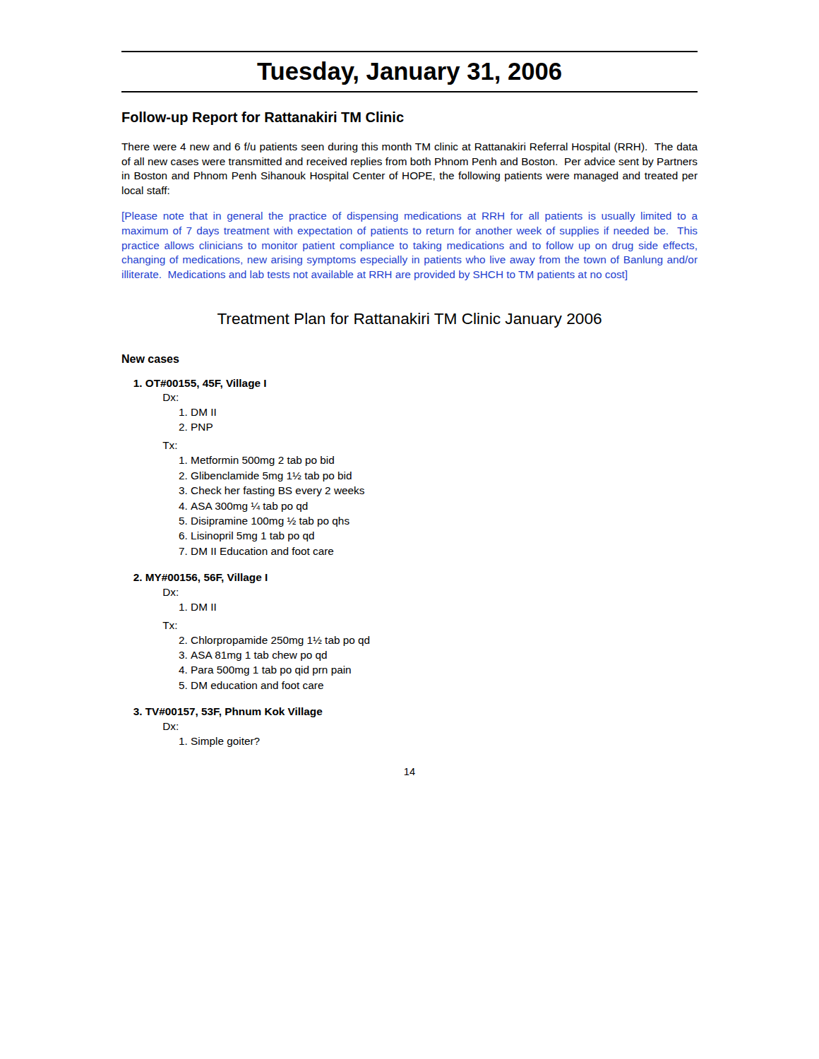Tuesday, January 31, 2006
Follow-up Report for Rattanakiri TM Clinic
There were 4 new and 6 f/u patients seen during this month TM clinic at Rattanakiri Referral Hospital (RRH). The data of all new cases were transmitted and received replies from both Phnom Penh and Boston. Per advice sent by Partners in Boston and Phnom Penh Sihanouk Hospital Center of HOPE, the following patients were managed and treated per local staff:
[Please note that in general the practice of dispensing medications at RRH for all patients is usually limited to a maximum of 7 days treatment with expectation of patients to return for another week of supplies if needed be. This practice allows clinicians to monitor patient compliance to taking medications and to follow up on drug side effects, changing of medications, new arising symptoms especially in patients who live away from the town of Banlung and/or illiterate. Medications and lab tests not available at RRH are provided by SHCH to TM patients at no cost]
Treatment Plan for Rattanakiri TM Clinic January 2006
New cases
OT#00155, 45F, Village I
Dx:
DM II
PNP
Tx:
Metformin 500mg 2 tab po bid
Glibenclamide 5mg 1½ tab po bid
Check her fasting BS every 2 weeks
ASA 300mg ¼ tab po qd
Disipramine 100mg ½ tab po qhs
Lisinopril 5mg 1 tab po qd
DM II Education and foot care
MY#00156, 56F, Village I
Dx:
DM II
Tx:
Chlorpropamide 250mg 1½ tab po qd
ASA 81mg 1 tab chew po qd
Para 500mg 1 tab po qid prn pain
DM education and foot care
TV#00157, 53F, Phnum Kok Village
Dx:
Simple goiter?
14